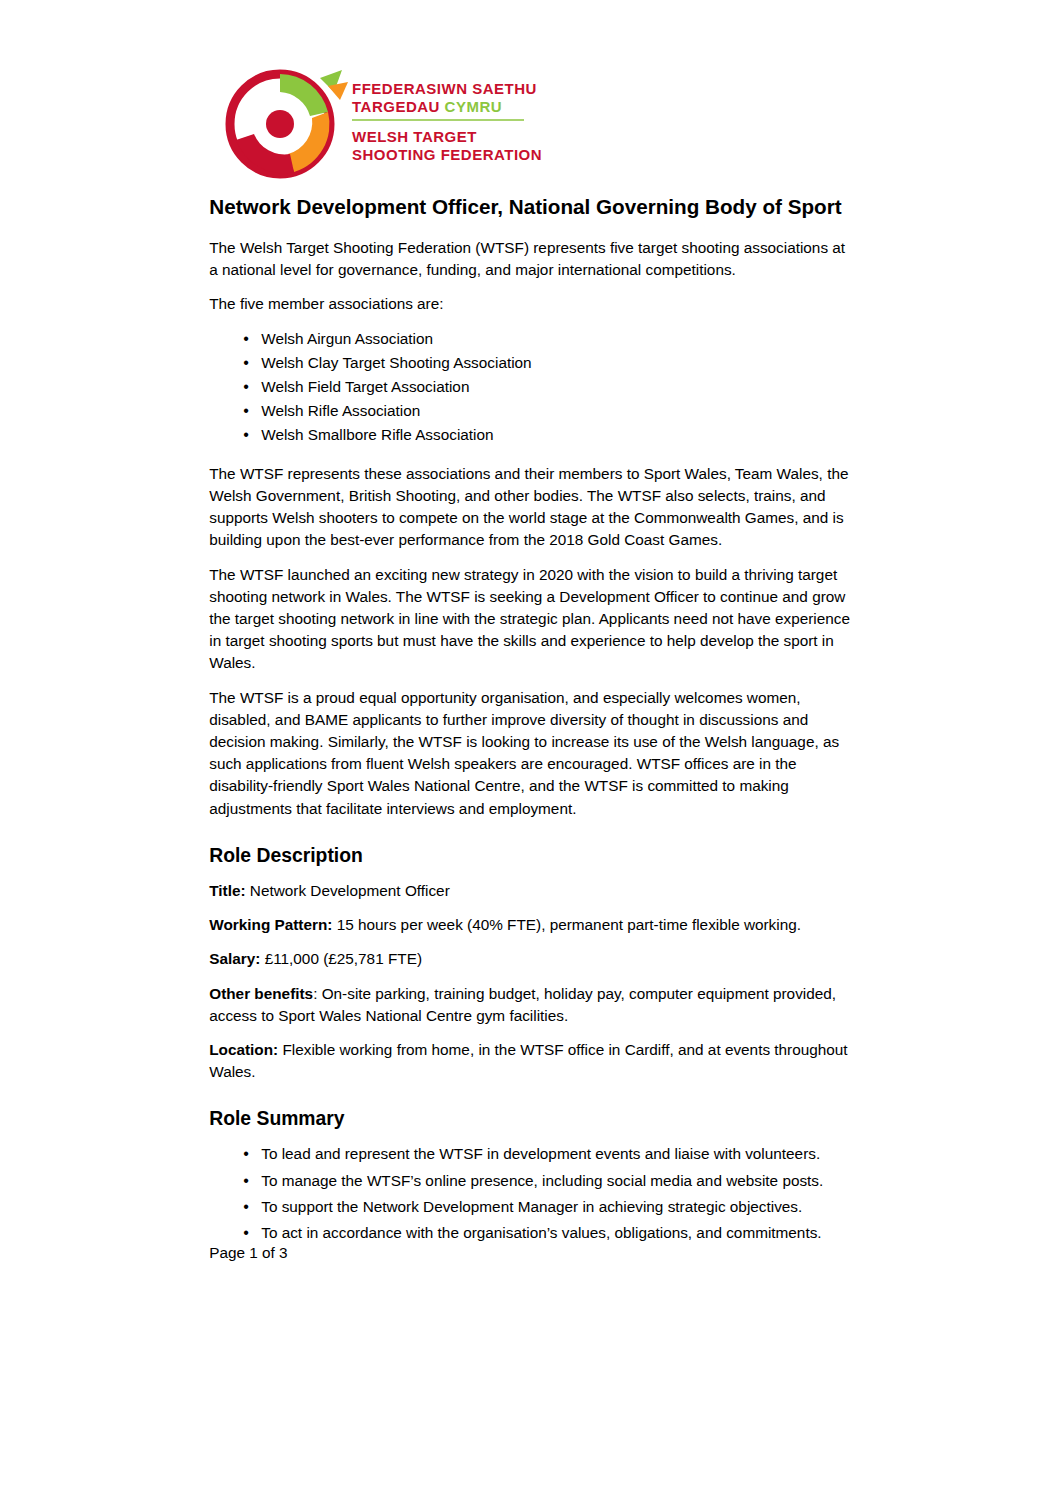FFEDERASIWN SAETHU TARGEDAU CYMRU WELSH TARGET SHOOTING FEDERATION
Network Development Officer, National Governing Body of Sport
The Welsh Target Shooting Federation (WTSF) represents five target shooting associations at a national level for governance, funding, and major international competitions.
The five member associations are:
Welsh Airgun Association
Welsh Clay Target Shooting Association
Welsh Field Target Association
Welsh Rifle Association
Welsh Smallbore Rifle Association
The WTSF represents these associations and their members to Sport Wales, Team Wales, the Welsh Government, British Shooting, and other bodies. The WTSF also selects, trains, and supports Welsh shooters to compete on the world stage at the Commonwealth Games, and is building upon the best-ever performance from the 2018 Gold Coast Games.
The WTSF launched an exciting new strategy in 2020 with the vision to build a thriving target shooting network in Wales. The WTSF is seeking a Development Officer to continue and grow the target shooting network in line with the strategic plan. Applicants need not have experience in target shooting sports but must have the skills and experience to help develop the sport in Wales.
The WTSF is a proud equal opportunity organisation, and especially welcomes women, disabled, and BAME applicants to further improve diversity of thought in discussions and decision making. Similarly, the WTSF is looking to increase its use of the Welsh language, as such applications from fluent Welsh speakers are encouraged. WTSF offices are in the disability-friendly Sport Wales National Centre, and the WTSF is committed to making adjustments that facilitate interviews and employment.
Role Description
Title: Network Development Officer
Working Pattern: 15 hours per week (40% FTE), permanent part-time flexible working.
Salary: £11,000 (£25,781 FTE)
Other benefits: On-site parking, training budget, holiday pay, computer equipment provided, access to Sport Wales National Centre gym facilities.
Location: Flexible working from home, in the WTSF office in Cardiff, and at events throughout Wales.
Role Summary
To lead and represent the WTSF in development events and liaise with volunteers.
To manage the WTSF’s online presence, including social media and website posts.
To support the Network Development Manager in achieving strategic objectives.
To act in accordance with the organisation’s values, obligations, and commitments.
Page 1 of 3